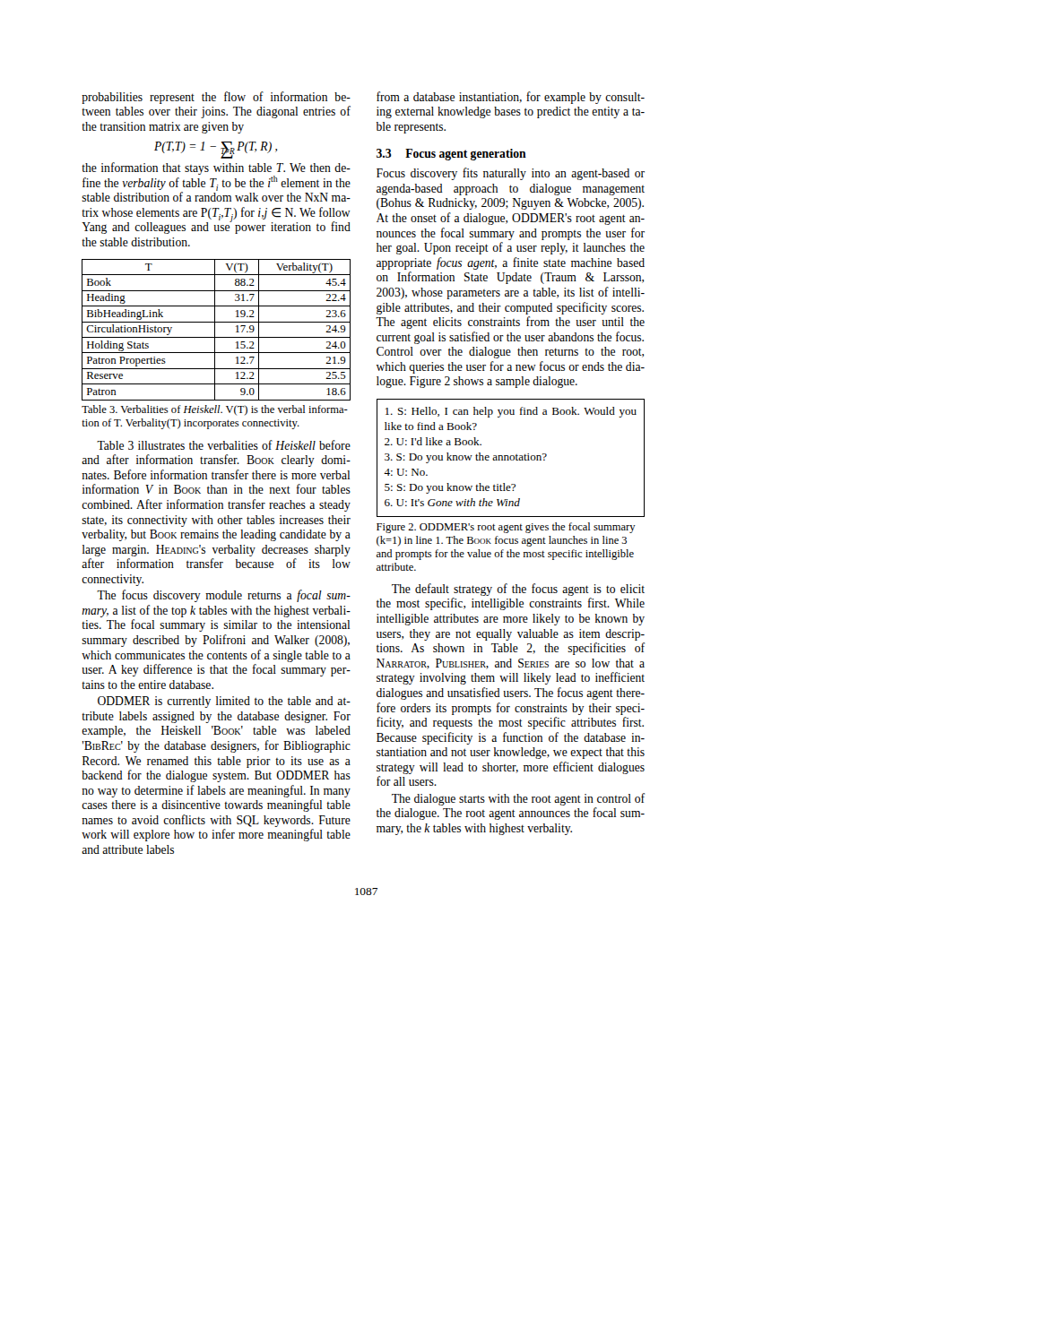probabilities represent the flow of information between tables over their joins. The diagonal entries of the transition matrix are given by
P(T,T) = 1 − ∑T≠R P(T, R) ,
the information that stays within table T. We then define the verbality of table Ti to be the ith element in the stable distribution of a random walk over the NxN matrix whose elements are P(Ti,Tj) for i,j ∈ N. We follow Yang and colleagues and use power iteration to find the stable distribution.
| T | V(T) | Verbality(T) |
| --- | --- | --- |
| Book | 88.2 | 45.4 |
| Heading | 31.7 | 22.4 |
| BibHeadingLink | 19.2 | 23.6 |
| CirculationHistory | 17.9 | 24.9 |
| Holding Stats | 15.2 | 24.0 |
| Patron Properties | 12.7 | 21.9 |
| Reserve | 12.2 | 25.5 |
| Patron | 9.0 | 18.6 |
Table 3. Verbalities of Heiskell. V(T) is the verbal information of T. Verbality(T) incorporates connectivity.
Table 3 illustrates the verbalities of Heiskell before and after information transfer. Book clearly dominates. Before information transfer there is more verbal information V in Book than in the next four tables combined. After information transfer reaches a steady state, its connectivity with other tables increases their verbality, but Book remains the leading candidate by a large margin. Heading's verbality decreases sharply after information transfer because of its low connectivity.
The focus discovery module returns a focal summary, a list of the top k tables with the highest verbalities. The focal summary is similar to the intensional summary described by Polifroni and Walker (2008), which communicates the contents of a single table to a user. A key difference is that the focal summary pertains to the entire database.
ODDMER is currently limited to the table and attribute labels assigned by the database designer. For example, the Heiskell 'Book' table was labeled 'BibRec' by the database designers, for Bibliographic Record. We renamed this table prior to its use as a backend for the dialogue system. But ODDMER has no way to determine if labels are meaningful. In many cases there is a disincentive towards meaningful table names to avoid conflicts with SQL keywords. Future work will explore how to infer more meaningful table and attribute labels
from a database instantiation, for example by consulting external knowledge bases to predict the entity a table represents.
3.3 Focus agent generation
Focus discovery fits naturally into an agent-based or agenda-based approach to dialogue management (Bohus & Rudnicky, 2009; Nguyen & Wobcke, 2005). At the onset of a dialogue, ODDMER's root agent announces the focal summary and prompts the user for her goal. Upon receipt of a user reply, it launches the appropriate focus agent, a finite state machine based on Information State Update (Traum & Larsson, 2003), whose parameters are a table, its list of intelligible attributes, and their computed specificity scores. The agent elicits constraints from the user until the current goal is satisfied or the user abandons the focus. Control over the dialogue then returns to the root, which queries the user for a new focus or ends the dialogue. Figure 2 shows a sample dialogue.
1. S: Hello, I can help you find a Book. Would you like to find a Book?
2. U: I'd like a Book.
3. S: Do you know the annotation?
4: U: No.
5: S: Do you know the title?
6. U: It's Gone with the Wind
Figure 2. ODDMER's root agent gives the focal summary (k=1) in line 1. The Book focus agent launches in line 3 and prompts for the value of the most specific intelligible attribute.
The default strategy of the focus agent is to elicit the most specific, intelligible constraints first. While intelligible attributes are more likely to be known by users, they are not equally valuable as item descriptions. As shown in Table 2, the specificities of Narrator, Publisher, and Series are so low that a strategy involving them will likely lead to inefficient dialogues and unsatisfied users. The focus agent therefore orders its prompts for constraints by their specificity, and requests the most specific attributes first. Because specificity is a function of the database instantiation and not user knowledge, we expect that this strategy will lead to shorter, more efficient dialogues for all users.
The dialogue starts with the root agent in control of the dialogue. The root agent announces the focal summary, the k tables with highest verbality.
1087